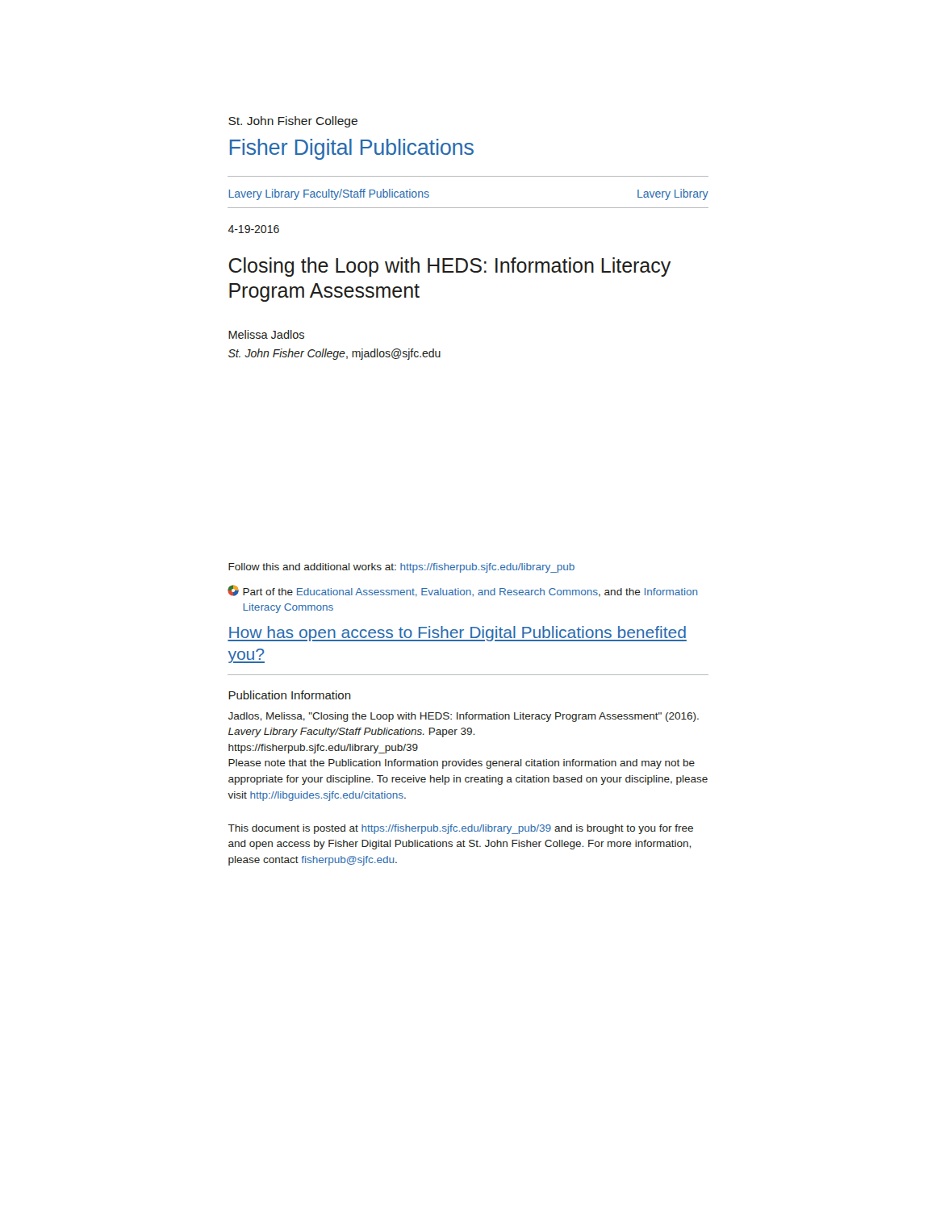St. John Fisher College
Fisher Digital Publications
Lavery Library Faculty/Staff Publications
Lavery Library
4-19-2016
Closing the Loop with HEDS: Information Literacy Program Assessment
Melissa Jadlos
St. John Fisher College, mjadlos@sjfc.edu
Follow this and additional works at: https://fisherpub.sjfc.edu/library_pub
Part of the Educational Assessment, Evaluation, and Research Commons, and the Information Literacy Commons
How has open access to Fisher Digital Publications benefited you?
Publication Information
Jadlos, Melissa, "Closing the Loop with HEDS: Information Literacy Program Assessment" (2016). Lavery Library Faculty/Staff Publications. Paper 39.
https://fisherpub.sjfc.edu/library_pub/39
Please note that the Publication Information provides general citation information and may not be appropriate for your discipline. To receive help in creating a citation based on your discipline, please visit http://libguides.sjfc.edu/citations.
This document is posted at https://fisherpub.sjfc.edu/library_pub/39 and is brought to you for free and open access by Fisher Digital Publications at St. John Fisher College. For more information, please contact fisherpub@sjfc.edu.